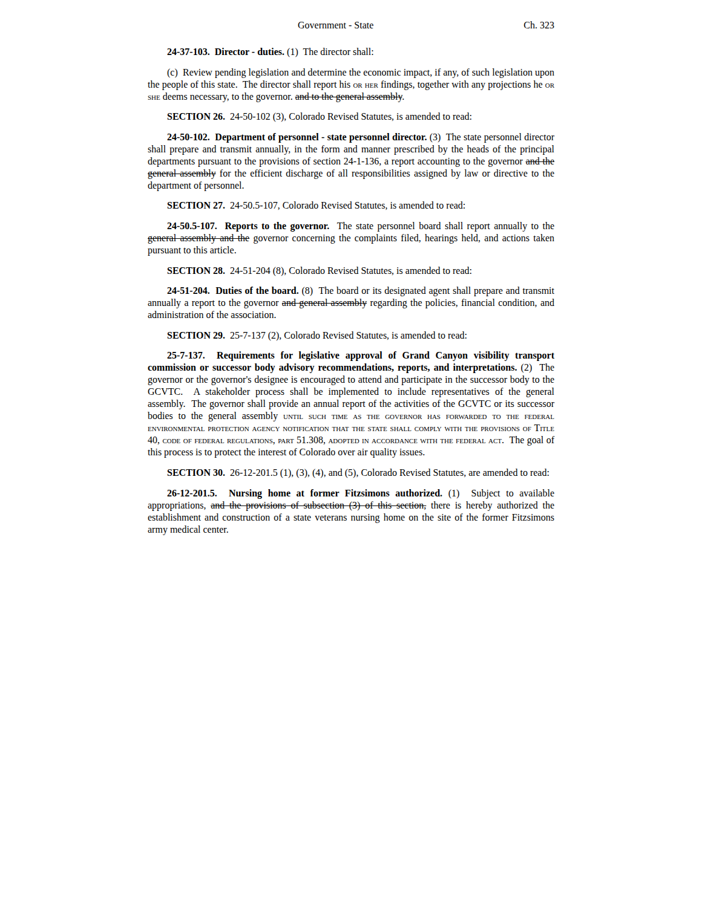Government - State
Ch. 323
24-37-103. Director - duties. (1) The director shall:
(c) Review pending legislation and determine the economic impact, if any, of such legislation upon the people of this state. The director shall report his or her findings, together with any projections he or she deems necessary, to the governor. and to the general assembly.
SECTION 26. 24-50-102 (3), Colorado Revised Statutes, is amended to read:
24-50-102. Department of personnel - state personnel director. (3) The state personnel director shall prepare and transmit annually, in the form and manner prescribed by the heads of the principal departments pursuant to the provisions of section 24-1-136, a report accounting to the governor and the general assembly for the efficient discharge of all responsibilities assigned by law or directive to the department of personnel.
SECTION 27. 24-50.5-107, Colorado Revised Statutes, is amended to read:
24-50.5-107. Reports to the governor. The state personnel board shall report annually to the general assembly and the governor concerning the complaints filed, hearings held, and actions taken pursuant to this article.
SECTION 28. 24-51-204 (8), Colorado Revised Statutes, is amended to read:
24-51-204. Duties of the board. (8) The board or its designated agent shall prepare and transmit annually a report to the governor and general assembly regarding the policies, financial condition, and administration of the association.
SECTION 29. 25-7-137 (2), Colorado Revised Statutes, is amended to read:
25-7-137. Requirements for legislative approval of Grand Canyon visibility transport commission or successor body advisory recommendations, reports, and interpretations. (2) The governor or the governor's designee is encouraged to attend and participate in the successor body to the GCVTC. A stakeholder process shall be implemented to include representatives of the general assembly. The governor shall provide an annual report of the activities of the GCVTC or its successor bodies to the general assembly until such time as the governor has forwarded to the federal environmental protection agency notification that the state shall comply with the provisions of Title 40, code of federal regulations, part 51.308, adopted in accordance with the federal act. The goal of this process is to protect the interest of Colorado over air quality issues.
SECTION 30. 26-12-201.5 (1), (3), (4), and (5), Colorado Revised Statutes, are amended to read:
26-12-201.5. Nursing home at former Fitzsimons authorized. (1) Subject to available appropriations, and the provisions of subsection (3) of this section, there is hereby authorized the establishment and construction of a state veterans nursing home on the site of the former Fitzsimons army medical center.